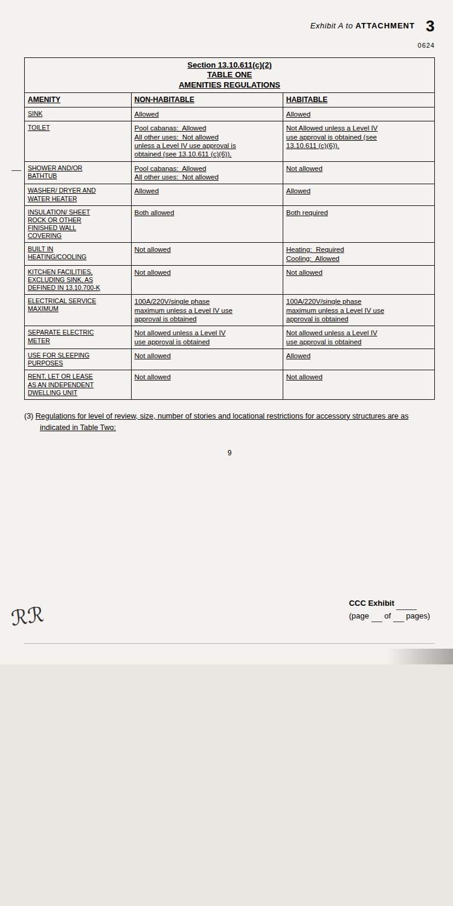Exhibit A to ATTACHMENT 3
0624
| Section 13.10.611(c)(2) TABLE ONE AMENITIES REGULATIONS |
| AMENITY | NON-HABITABLE | HABITABLE |
| SINK | Allowed | Allowed |
| TOILET | Pool cabanas: Allowed All other uses: Not allowed unless a Level IV use approval is obtained (see 13.10.611 (c)(6)). | Not Allowed unless a Level IV use approval is obtained (see 13.10.611 (c)(6)). |
| SHOWER AND/OR BATHTUB | Pool cabanas: Allowed All other uses: Not allowed | Not allowed |
| WASHER/ DRYER AND WATER HEATER | Allowed | Allowed |
| INSULATION/ SHEET ROCK OR OTHER FINISHED WALL COVERING | Both allowed | Both required |
| BUILT IN HEATING/COOLING | Not allowed | Heating: Required Cooling: Allowed |
| KITCHEN FACILITIES, EXCLUDING SINK, AS DEFINED IN 13.10.700-K | Not allowed | Not allowed |
| ELECTRICAL SERVICE MAXIMUM | 100A/220V/single phase maximum unless a Level IV use approval is obtained | 100A/220V/single phase maximum unless a Level IV use approval is obtained |
| SEPARATE ELECTRIC METER | Not allowed unless a Level IV use approval is obtained | Not allowed unless a Level IV use approval is obtained |
| USE FOR SLEEPING PURPOSES | Not allowed | Allowed |
| RENT, LET OR LEASE AS AN INDEPENDENT DWELLING UNIT | Not allowed | Not allowed |
(3) Regulations for level of review, size, number of stories and locational restrictions for accessory structures are as indicated in Table Two:
9
ℛℛ
CCC Exhibit
(page of pages)